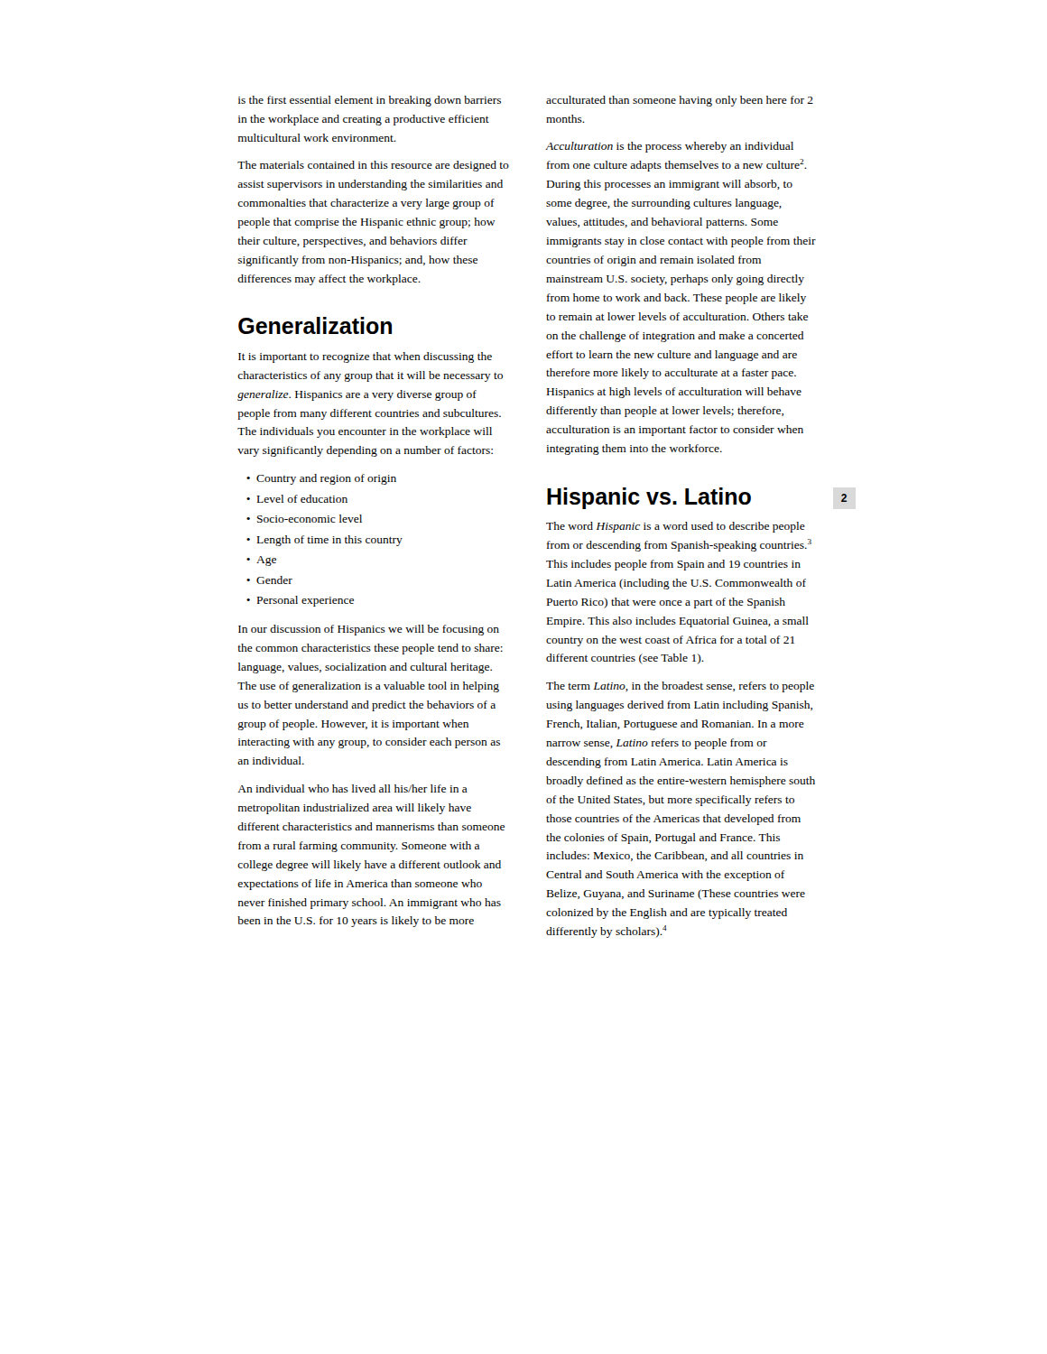2
is the first essential element in breaking down barriers in the workplace and creating a productive efficient multicultural work environment.
The materials contained in this resource are designed to assist supervisors in understanding the similarities and commonalties that characterize a very large group of people that comprise the Hispanic ethnic group; how their culture, perspectives, and behaviors differ significantly from non-Hispanics; and, how these differences may affect the workplace.
Generalization
It is important to recognize that when discussing the characteristics of any group that it will be necessary to generalize. Hispanics are a very diverse group of people from many different countries and subcultures. The individuals you encounter in the workplace will vary significantly depending on a number of factors:
Country and region of origin
Level of education
Socio-economic level
Length of time in this country
Age
Gender
Personal experience
In our discussion of Hispanics we will be focusing on the common characteristics these people tend to share: language, values, socialization and cultural heritage. The use of generalization is a valuable tool in helping us to better understand and predict the behaviors of a group of people. However, it is important when interacting with any group, to consider each person as an individual.
An individual who has lived all his/her life in a metropolitan industrialized area will likely have different characteristics and mannerisms than someone from a rural farming community. Someone with a college degree will likely have a different outlook and expectations of life in America than someone who never finished primary school. An immigrant who has been in the U.S. for 10 years is likely to be more acculturated than someone having only been here for 2 months.
Acculturation is the process whereby an individual from one culture adapts themselves to a new culture2. During this processes an immigrant will absorb, to some degree, the surrounding cultures language, values, attitudes, and behavioral patterns. Some immigrants stay in close contact with people from their countries of origin and remain isolated from mainstream U.S. society, perhaps only going directly from home to work and back. These people are likely to remain at lower levels of acculturation. Others take on the challenge of integration and make a concerted effort to learn the new culture and language and are therefore more likely to acculturate at a faster pace. Hispanics at high levels of acculturation will behave differently than people at lower levels; therefore, acculturation is an important factor to consider when integrating them into the workforce.
Hispanic vs. Latino
The word Hispanic is a word used to describe people from or descending from Spanish-speaking countries.3 This includes people from Spain and 19 countries in Latin America (including the U.S. Commonwealth of Puerto Rico) that were once a part of the Spanish Empire. This also includes Equatorial Guinea, a small country on the west coast of Africa for a total of 21 different countries (see Table 1).
The term Latino, in the broadest sense, refers to people using languages derived from Latin including Spanish, French, Italian, Portuguese and Romanian. In a more narrow sense, Latino refers to people from or descending from Latin America. Latin America is broadly defined as the entire-western hemisphere south of the United States, but more specifically refers to those countries of the Americas that developed from the colonies of Spain, Portugal and France. This includes: Mexico, the Caribbean, and all countries in Central and South America with the exception of Belize, Guyana, and Suriname (These countries were colonized by the English and are typically treated differently by scholars).4